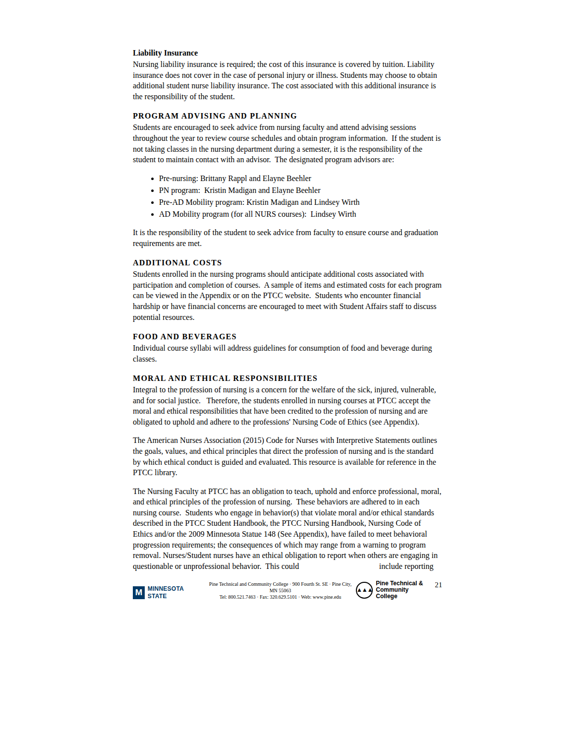Liability Insurance
Nursing liability insurance is required; the cost of this insurance is covered by tuition. Liability insurance does not cover in the case of personal injury or illness. Students may choose to obtain additional student nurse liability insurance. The cost associated with this additional insurance is the responsibility of the student.
Program Advising and Planning
Students are encouraged to seek advice from nursing faculty and attend advising sessions throughout the year to review course schedules and obtain program information. If the student is not taking classes in the nursing department during a semester, it is the responsibility of the student to maintain contact with an advisor. The designated program advisors are:
Pre-nursing: Brittany Rappl and Elayne Beehler
PN program: Kristin Madigan and Elayne Beehler
Pre-AD Mobility program: Kristin Madigan and Lindsey Wirth
AD Mobility program (for all NURS courses): Lindsey Wirth
It is the responsibility of the student to seek advice from faculty to ensure course and graduation requirements are met.
Additional Costs
Students enrolled in the nursing programs should anticipate additional costs associated with participation and completion of courses. A sample of items and estimated costs for each program can be viewed in the Appendix or on the PTCC website. Students who encounter financial hardship or have financial concerns are encouraged to meet with Student Affairs staff to discuss potential resources.
Food and Beverages
Individual course syllabi will address guidelines for consumption of food and beverage during classes.
Moral and Ethical Responsibilities
Integral to the profession of nursing is a concern for the welfare of the sick, injured, vulnerable, and for social justice. Therefore, the students enrolled in nursing courses at PTCC accept the moral and ethical responsibilities that have been credited to the profession of nursing and are obligated to uphold and adhere to the professions' Nursing Code of Ethics (see Appendix).
The American Nurses Association (2015) Code for Nurses with Interpretive Statements outlines the goals, values, and ethical principles that direct the profession of nursing and is the standard by which ethical conduct is guided and evaluated. This resource is available for reference in the PTCC library.
The Nursing Faculty at PTCC has an obligation to teach, uphold and enforce professional, moral, and ethical principles of the profession of nursing. These behaviors are adhered to in each nursing course. Students who engage in behavior(s) that violate moral and/or ethical standards described in the PTCC Student Handbook, the PTCC Nursing Handbook, Nursing Code of Ethics and/or the 2009 Minnesota Statue 148 (See Appendix), have failed to meet behavioral progression requirements; the consequences of which may range from a warning to program removal. Nurses/Student nurses have an ethical obligation to report when others are engaging in questionable or unprofessional behavior. This could include reporting
M
MINNESOTA STATE
Pine Technical and Community College · 900 Fourth St. SE · Pine City, MN 55063
Tel: 800.521.7463 · Fax: 320.629.5101 · Web: www.pine.edu
▲▲▲
Pine Technical &
Community College
21